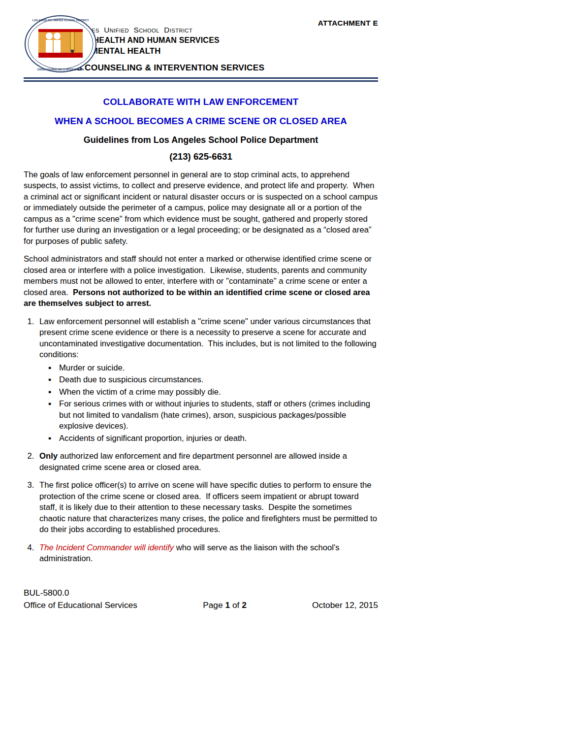LOS ANGELES UNIFIED SCHOOL DISTRICT CRISIS COUNSELING & INTERVENTION
ATTACHMENT E
Los Angeles Unified School District
STUDENT HEALTH AND HUMAN SERVICES
SCHOOL MENTAL HEALTH
CRISIS COUNSELING & INTERVENTION SERVICES
COLLABORATE WITH LAW ENFORCEMENT
WHEN A SCHOOL BECOMES A CRIME SCENE OR CLOSED AREA
Guidelines from Los Angeles School Police Department
(213) 625-6631
The goals of law enforcement personnel in general are to stop criminal acts, to apprehend suspects, to assist victims, to collect and preserve evidence, and protect life and property. When a criminal act or significant incident or natural disaster occurs or is suspected on a school campus or immediately outside the perimeter of a campus, police may designate all or a portion of the campus as a "crime scene" from which evidence must be sought, gathered and properly stored for further use during an investigation or a legal proceeding; or be designated as a “closed area” for purposes of public safety.
School administrators and staff should not enter a marked or otherwise identified crime scene or closed area or interfere with a police investigation. Likewise, students, parents and community members must not be allowed to enter, interfere with or "contaminate" a crime scene or enter a closed area. Persons not authorized to be within an identified crime scene or closed area are themselves subject to arrest.
Law enforcement personnel will establish a "crime scene" under various circumstances that present crime scene evidence or there is a necessity to preserve a scene for accurate and uncontaminated investigative documentation. This includes, but is not limited to the following conditions:
Murder or suicide.
Death due to suspicious circumstances.
When the victim of a crime may possibly die.
For serious crimes with or without injuries to students, staff or others (crimes including but not limited to vandalism (hate crimes), arson, suspicious packages/possible explosive devices).
Accidents of significant proportion, injuries or death.
Only authorized law enforcement and fire department personnel are allowed inside a designated crime scene area or closed area.
The first police officer(s) to arrive on scene will have specific duties to perform to ensure the protection of the crime scene or closed area. If officers seem impatient or abrupt toward staff, it is likely due to their attention to these necessary tasks. Despite the sometimes chaotic nature that characterizes many crises, the police and firefighters must be permitted to do their jobs according to established procedures.
The Incident Commander will identify who will serve as the liaison with the school's administration.
BUL-5800.0
Office of Educational Services
Page 1 of 2
October 12, 2015